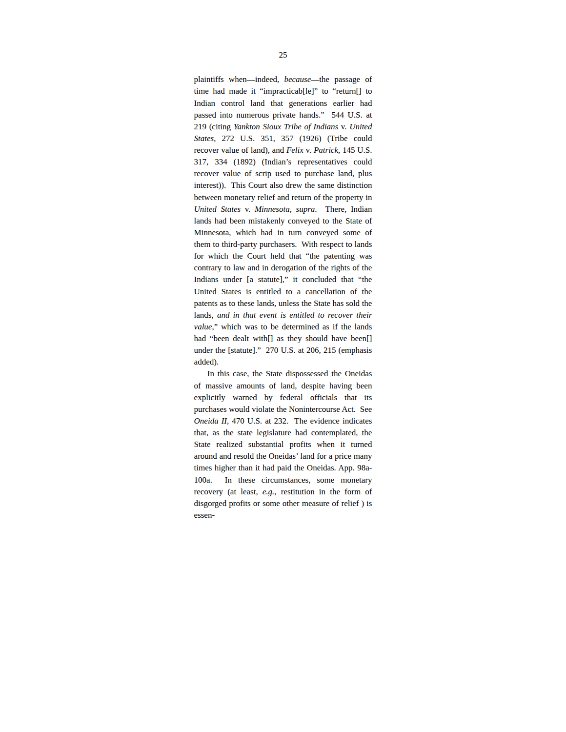25
plaintiffs when—indeed, because—the passage of time had made it “impracticab[le]” to “return[] to Indian control land that generations earlier had passed into numerous private hands.” 544 U.S. at 219 (citing Yankton Sioux Tribe of Indians v. United States, 272 U.S. 351, 357 (1926) (Tribe could recover value of land), and Felix v. Patrick, 145 U.S. 317, 334 (1892) (Indian’s representatives could recover value of scrip used to purchase land, plus interest)). This Court also drew the same distinction between monetary relief and return of the property in United States v. Minnesota, supra. There, Indian lands had been mistakenly conveyed to the State of Minnesota, which had in turn conveyed some of them to third-party purchasers. With respect to lands for which the Court held that “the patenting was contrary to law and in derogation of the rights of the Indians under [a statute],” it concluded that “the United States is entitled to a cancellation of the patents as to these lands, unless the State has sold the lands, and in that event is entitled to recover their value,” which was to be determined as if the lands had “been dealt with[] as they should have been[] under the [statute].” 270 U.S. at 206, 215 (emphasis added).
In this case, the State dispossessed the Oneidas of massive amounts of land, despite having been explicitly warned by federal officials that its purchases would violate the Nonintercourse Act. See Oneida II, 470 U.S. at 232. The evidence indicates that, as the state legislature had contemplated, the State realized substantial profits when it turned around and resold the Oneidas’ land for a price many times higher than it had paid the Oneidas. App. 98a-100a. In these circumstances, some monetary recovery (at least, e.g., restitution in the form of disgorged profits or some other measure of relief ) is essen-